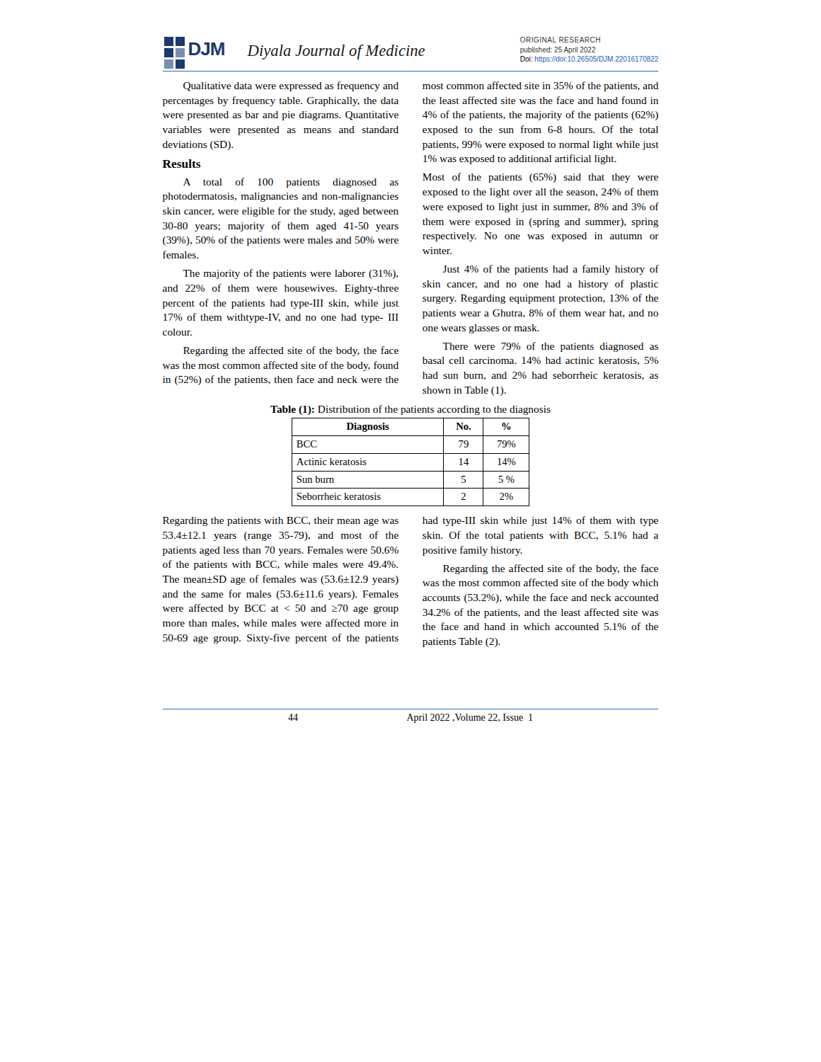DJM
Diyala Journal of Medicine
ORIGINAL RESEARCH
published: 25 April 2022
Doi: https://doi:10.26505/DJM.22016170822
Qualitative data were expressed as frequency and percentages by frequency table. Graphically, the data were presented as bar and pie diagrams. Quantitative variables were presented as means and standard deviations (SD).
Results
A total of 100 patients diagnosed as photodermatosis, malignancies and non-malignancies skin cancer, were eligible for the study, aged between 30-80 years; majority of them aged 41-50 years (39%), 50% of the patients were males and 50% were females.
The majority of the patients were laborer (31%), and 22% of them were housewives. Eighty-three percent of the patients had type-III skin, while just 17% of them withtype-IV, and no one had type- III colour.
Regarding the affected site of the body, the face was the most common affected site of the body, found in (52%) of the patients, then face and neck were the most common affected site in 35% of the patients, and the least affected site was the face and hand found in 4% of the patients, the majority of the patients (62%) exposed to the sun from 6-8 hours. Of the total patients, 99% were exposed to normal light while just 1% was exposed to additional artificial light.
Most of the patients (65%) said that they were exposed to the light over all the season, 24% of them were exposed to light just in summer, 8% and 3% of them were exposed in (spring and summer), spring respectively. No one was exposed in autumn or winter.
Just 4% of the patients had a family history of skin cancer, and no one had a history of plastic surgery. Regarding equipment protection, 13% of the patients wear a Ghutra, 8% of them wear hat, and no one wears glasses or mask.
There were 79% of the patients diagnosed as basal cell carcinoma. 14% had actinic keratosis, 5% had sun burn, and 2% had seborrheic keratosis, as shown in Table (1).
Table (1): Distribution of the patients according to the diagnosis
| Diagnosis | No. | % |
| --- | --- | --- |
| BCC | 79 | 79% |
| Actinic keratosis | 14 | 14% |
| Sun burn | 5 | 5 % |
| Seborrheic keratosis | 2 | 2% |
Regarding the patients with BCC, their mean age was 53.4±12.1 years (range 35-79), and most of the patients aged less than 70 years. Females were 50.6% of the patients with BCC, while males were 49.4%. The mean±SD age of females was (53.6±12.9 years) and the same for males (53.6±11.6 years). Females were affected by BCC at < 50 and ≥70 age group more than males, while males were affected more in 50-69 age group. Sixty-five percent of the patients had type-III skin while just 14% of them with type skin. Of the total patients with BCC, 5.1% had a positive family history.
Regarding the affected site of the body, the face was the most common affected site of the body which accounts (53.2%), while the face and neck accounted 34.2% of the patients, and the least affected site was the face and hand in which accounted 5.1% of the patients Table (2).
44 April 2022 ,Volume 22, Issue 1